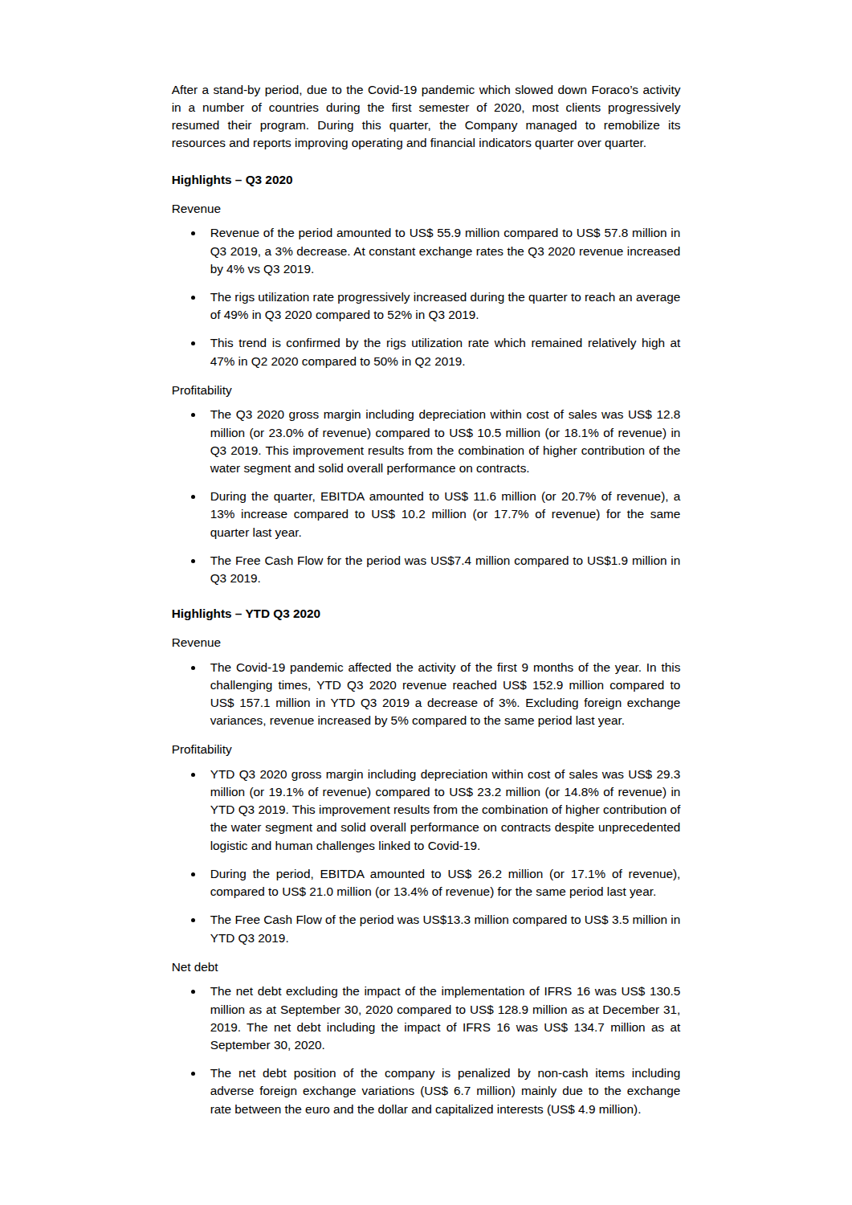After a stand-by period, due to the Covid-19 pandemic which slowed down Foraco’s activity in a number of countries during the first semester of 2020, most clients progressively resumed their program. During this quarter, the Company managed to remobilize its resources and reports improving operating and financial indicators quarter over quarter.
Highlights – Q3 2020
Revenue
Revenue of the period amounted to US$ 55.9 million compared to US$ 57.8 million in Q3 2019, a 3% decrease. At constant exchange rates the Q3 2020 revenue increased by 4% vs Q3 2019.
The rigs utilization rate progressively increased during the quarter to reach an average of 49% in Q3 2020 compared to 52% in Q3 2019.
This trend is confirmed by the rigs utilization rate which remained relatively high at 47% in Q2 2020 compared to 50% in Q2 2019.
Profitability
The Q3 2020 gross margin including depreciation within cost of sales was US$ 12.8 million (or 23.0% of revenue) compared to US$ 10.5 million (or 18.1% of revenue) in Q3 2019. This improvement results from the combination of higher contribution of the water segment and solid overall performance on contracts.
During the quarter, EBITDA amounted to US$ 11.6 million (or 20.7% of revenue), a 13% increase compared to US$ 10.2 million (or 17.7% of revenue) for the same quarter last year.
The Free Cash Flow for the period was US$7.4 million compared to US$1.9 million in Q3 2019.
Highlights – YTD Q3 2020
Revenue
The Covid-19 pandemic affected the activity of the first 9 months of the year. In this challenging times, YTD Q3 2020 revenue reached US$ 152.9 million compared to US$ 157.1 million in YTD Q3 2019 a decrease of 3%. Excluding foreign exchange variances, revenue increased by 5% compared to the same period last year.
Profitability
YTD Q3 2020 gross margin including depreciation within cost of sales was US$ 29.3 million (or 19.1% of revenue) compared to US$ 23.2 million (or 14.8% of revenue) in YTD Q3 2019. This improvement results from the combination of higher contribution of the water segment and solid overall performance on contracts despite unprecedented logistic and human challenges linked to Covid-19.
During the period, EBITDA amounted to US$ 26.2 million (or 17.1% of revenue), compared to US$ 21.0 million (or 13.4% of revenue) for the same period last year.
The Free Cash Flow of the period was US$13.3 million compared to US$ 3.5 million in YTD Q3 2019.
Net debt
The net debt excluding the impact of the implementation of IFRS 16 was US$ 130.5 million as at September 30, 2020 compared to US$ 128.9 million as at December 31, 2019. The net debt including the impact of IFRS 16 was US$ 134.7 million as at September 30, 2020.
The net debt position of the company is penalized by non-cash items including adverse foreign exchange variations (US$ 6.7 million) mainly due to the exchange rate between the euro and the dollar and capitalized interests (US$ 4.9 million).